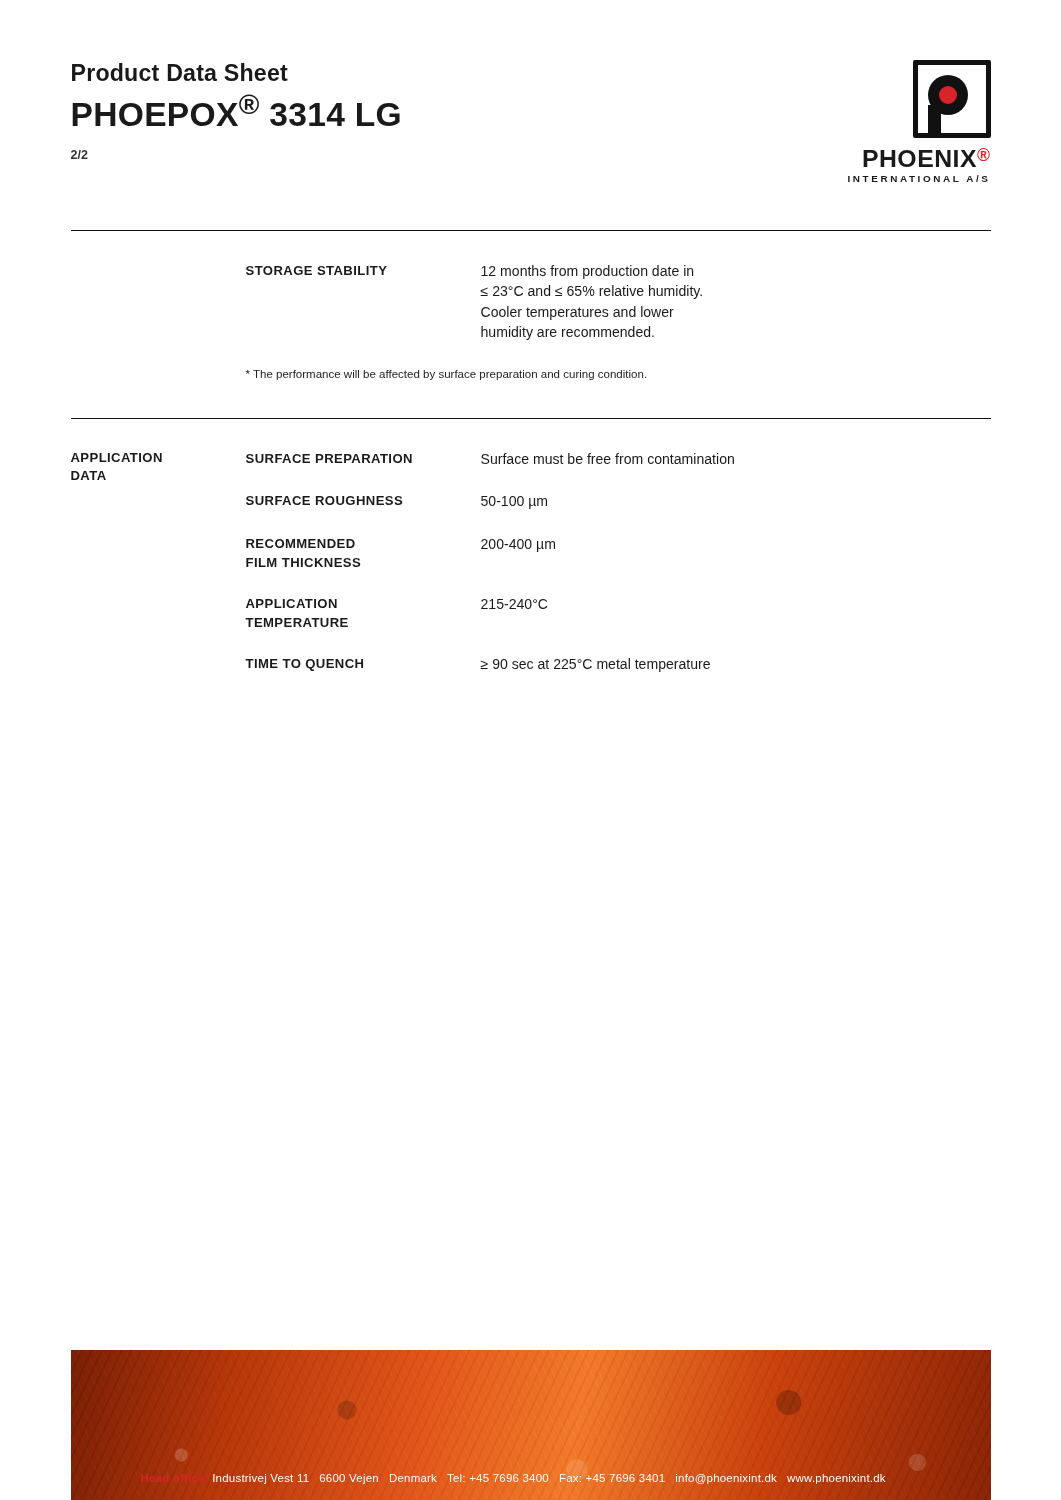Product Data Sheet
PHOEPOX® 3314 LG
2/2
PHOENIX®
INTERNATIONAL A/S
| Storage stability | 12 months from production date in ≤ 23°C and ≤ 65% relative humidity. Cooler temperatures and lower humidity are recommended. |
* The performance will be affected by surface preparation and curing condition.
Application
data
| Surface preparation | Surface must be free from contamination |
| Surface roughness | 50-100 µm |
| Recommended film thickness | 200-400 µm |
| Application temperature | 215-240°C |
| Time to quench | ≥ 90 sec at 225°C metal temperature |
Head office: Industrivej Vest 11 6600 Vejen Denmark Tel: +45 7696 3400 Fax: +45 7696 3401 info@phoenixint.dk www.phoenixint.dk